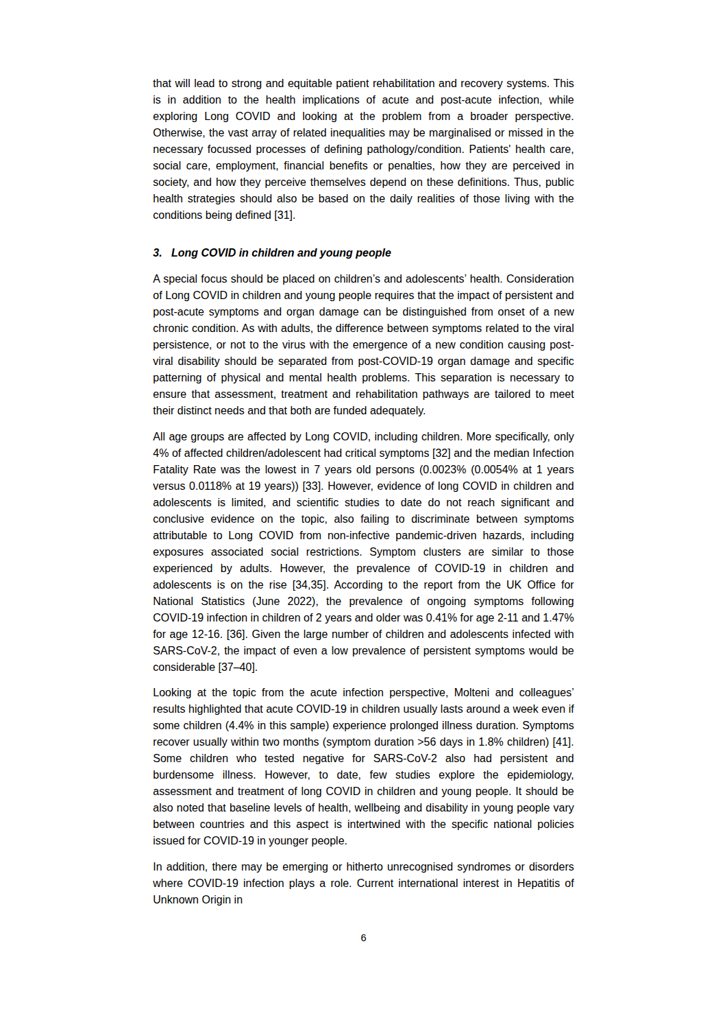that will lead to strong and equitable patient rehabilitation and recovery systems. This is in addition to the health implications of acute and post-acute infection, while exploring Long COVID and looking at the problem from a broader perspective. Otherwise, the vast array of related inequalities may be marginalised or missed in the necessary focussed processes of defining pathology/condition. Patients' health care, social care, employment, financial benefits or penalties, how they are perceived in society, and how they perceive themselves depend on these definitions. Thus, public health strategies should also be based on the daily realities of those living with the conditions being defined [31].
3. Long COVID in children and young people
A special focus should be placed on children’s and adolescents’ health. Consideration of Long COVID in children and young people requires that the impact of persistent and post-acute symptoms and organ damage can be distinguished from onset of a new chronic condition. As with adults, the difference between symptoms related to the viral persistence, or not to the virus with the emergence of a new condition causing post-viral disability should be separated from post-COVID-19 organ damage and specific patterning of physical and mental health problems. This separation is necessary to ensure that assessment, treatment and rehabilitation pathways are tailored to meet their distinct needs and that both are funded adequately.
All age groups are affected by Long COVID, including children. More specifically, only 4% of affected children/adolescent had critical symptoms [32] and the median Infection Fatality Rate was the lowest in 7 years old persons (0.0023% (0.0054% at 1 years versus 0.0118% at 19 years)) [33]. However, evidence of long COVID in children and adolescents is limited, and scientific studies to date do not reach significant and conclusive evidence on the topic, also failing to discriminate between symptoms attributable to Long COVID from non-infective pandemic-driven hazards, including exposures associated social restrictions. Symptom clusters are similar to those experienced by adults. However, the prevalence of COVID-19 in children and adolescents is on the rise [34,35]. According to the report from the UK Office for National Statistics (June 2022), the prevalence of ongoing symptoms following COVID-19 infection in children of 2 years and older was 0.41% for age 2-11 and 1.47% for age 12-16. [36]. Given the large number of children and adolescents infected with SARS-CoV-2, the impact of even a low prevalence of persistent symptoms would be considerable [37–40].
Looking at the topic from the acute infection perspective, Molteni and colleagues’ results highlighted that acute COVID-19 in children usually lasts around a week even if some children (4.4% in this sample) experience prolonged illness duration. Symptoms recover usually within two months (symptom duration >56 days in 1.8% children) [41]. Some children who tested negative for SARS-CoV-2 also had persistent and burdensome illness. However, to date, few studies explore the epidemiology, assessment and treatment of long COVID in children and young people. It should be also noted that baseline levels of health, wellbeing and disability in young people vary between countries and this aspect is intertwined with the specific national policies issued for COVID-19 in younger people.
In addition, there may be emerging or hitherto unrecognised syndromes or disorders where COVID-19 infection plays a role. Current international interest in Hepatitis of Unknown Origin in
6